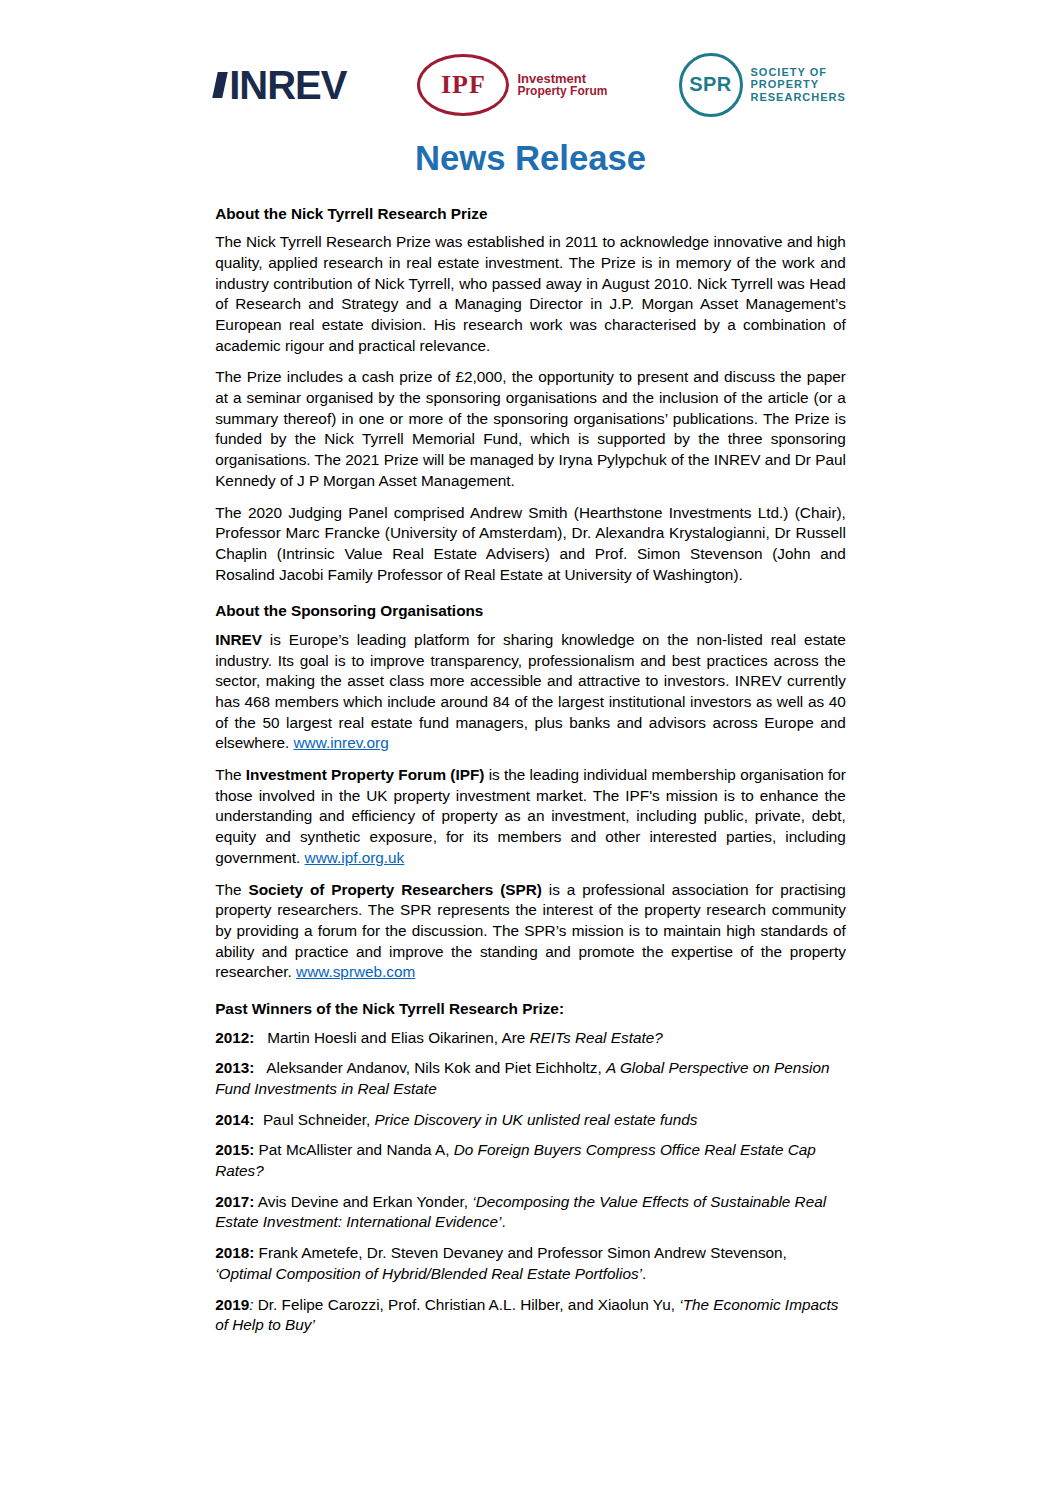INREV
IPF
InvestmentProperty Forum
SPR
Society of
Property
Researchers
News Release
About the Nick Tyrrell Research Prize
The Nick Tyrrell Research Prize was established in 2011 to acknowledge innovative and high quality, applied research in real estate investment. The Prize is in memory of the work and industry contribution of Nick Tyrrell, who passed away in August 2010. Nick Tyrrell was Head of Research and Strategy and a Managing Director in J.P. Morgan Asset Management’s European real estate division. His research work was characterised by a combination of academic rigour and practical relevance.
The Prize includes a cash prize of £2,000, the opportunity to present and discuss the paper at a seminar organised by the sponsoring organisations and the inclusion of the article (or a summary thereof) in one or more of the sponsoring organisations’ publications. The Prize is funded by the Nick Tyrrell Memorial Fund, which is supported by the three sponsoring organisations. The 2021 Prize will be managed by Iryna Pylypchuk of the INREV and Dr Paul Kennedy of J P Morgan Asset Management.
The 2020 Judging Panel comprised Andrew Smith (Hearthstone Investments Ltd.) (Chair), Professor Marc Francke (University of Amsterdam), Dr. Alexandra Krystalogianni, Dr Russell Chaplin (Intrinsic Value Real Estate Advisers) and Prof. Simon Stevenson (John and Rosalind Jacobi Family Professor of Real Estate at University of Washington).
About the Sponsoring Organisations
INREV is Europe’s leading platform for sharing knowledge on the non-listed real estate industry. Its goal is to improve transparency, professionalism and best practices across the sector, making the asset class more accessible and attractive to investors. INREV currently has 468 members which include around 84 of the largest institutional investors as well as 40 of the 50 largest real estate fund managers, plus banks and advisors across Europe and elsewhere. www.inrev.org
The Investment Property Forum (IPF) is the leading individual membership organisation for those involved in the UK property investment market. The IPF's mission is to enhance the understanding and efficiency of property as an investment, including public, private, debt, equity and synthetic exposure, for its members and other interested parties, including government. www.ipf.org.uk
The Society of Property Researchers (SPR) is a professional association for practising property researchers. The SPR represents the interest of the property research community by providing a forum for the discussion. The SPR’s mission is to maintain high standards of ability and practice and improve the standing and promote the expertise of the property researcher. www.sprweb.com
Past Winners of the Nick Tyrrell Research Prize:
2012: Martin Hoesli and Elias Oikarinen, Are REITs Real Estate?
2013: Aleksander Andanov, Nils Kok and Piet Eichholtz, A Global Perspective on Pension Fund Investments in Real Estate
2014: Paul Schneider, Price Discovery in UK unlisted real estate funds
2015: Pat McAllister and Nanda A, Do Foreign Buyers Compress Office Real Estate Cap Rates?
2017: Avis Devine and Erkan Yonder, ‘Decomposing the Value Effects of Sustainable Real Estate Investment: International Evidence’.
2018: Frank Ametefe, Dr. Steven Devaney and Professor Simon Andrew Stevenson, ‘Optimal Composition of Hybrid/Blended Real Estate Portfolios’.
2019: Dr. Felipe Carozzi, Prof. Christian A.L. Hilber, and Xiaolun Yu, ‘The Economic Impacts of Help to Buy’